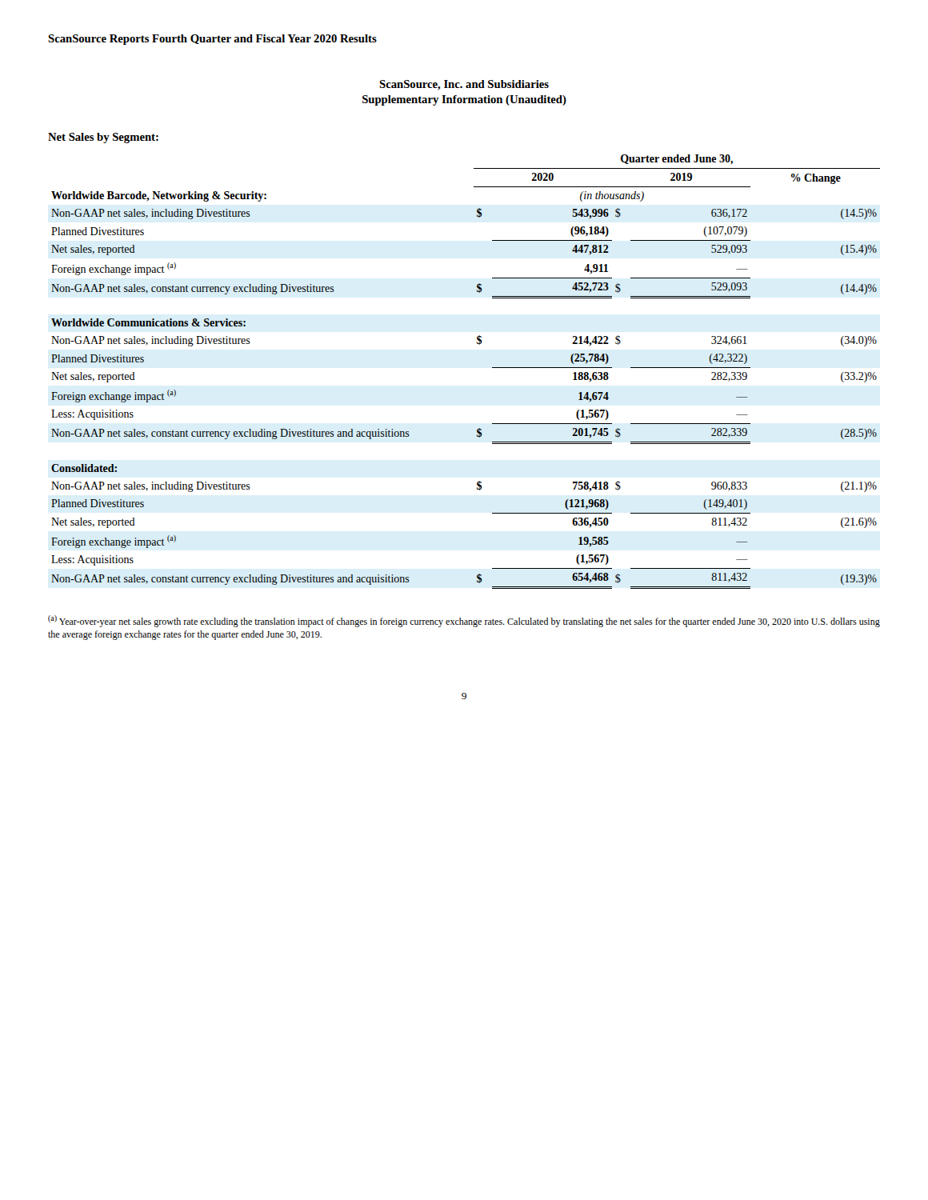ScanSource Reports Fourth Quarter and Fiscal Year 2020 Results
ScanSource, Inc. and Subsidiaries
Supplementary Information (Unaudited)
Net Sales by Segment:
| | Quarter ended June 30, |
| | 2020 | 2019 | % Change |
| Worldwide Barcode, Networking & Security: | (in thousands) | |
| Non-GAAP net sales, including Divestitures | $ | 543,996 | $ | 636,172 | (14.5)% |
| Planned Divestitures | | (96,184) | | (107,079) | |
| Net sales, reported | | 447,812 | | 529,093 | (15.4)% |
| Foreign exchange impact (a) | | 4,911 | | — | |
| Non-GAAP net sales, constant currency excluding Divestitures | $ | 452,723 | $ | 529,093 | (14.4)% |
| Worldwide Communications & Services: | | | | | |
| Non-GAAP net sales, including Divestitures | $ | 214,422 | $ | 324,661 | (34.0)% |
| Planned Divestitures | | (25,784) | | (42,322) | |
| Net sales, reported | | 188,638 | | 282,339 | (33.2)% |
| Foreign exchange impact (a) | | 14,674 | | — | |
| Less: Acquisitions | | (1,567) | | — | |
| Non-GAAP net sales, constant currency excluding Divestitures and acquisitions | $ | 201,745 | $ | 282,339 | (28.5)% |
| Consolidated: | | | | | |
| Non-GAAP net sales, including Divestitures | $ | 758,418 | $ | 960,833 | (21.1)% |
| Planned Divestitures | | (121,968) | | (149,401) | |
| Net sales, reported | | 636,450 | | 811,432 | (21.6)% |
| Foreign exchange impact (a) | | 19,585 | | — | |
| Less: Acquisitions | | (1,567) | | — | |
| Non-GAAP net sales, constant currency excluding Divestitures and acquisitions | $ | 654,468 | $ | 811,432 | (19.3)% |
(a) Year-over-year net sales growth rate excluding the translation impact of changes in foreign currency exchange rates. Calculated by translating the net sales for the quarter ended June 30, 2020 into U.S. dollars using the average foreign exchange rates for the quarter ended June 30, 2019.
9